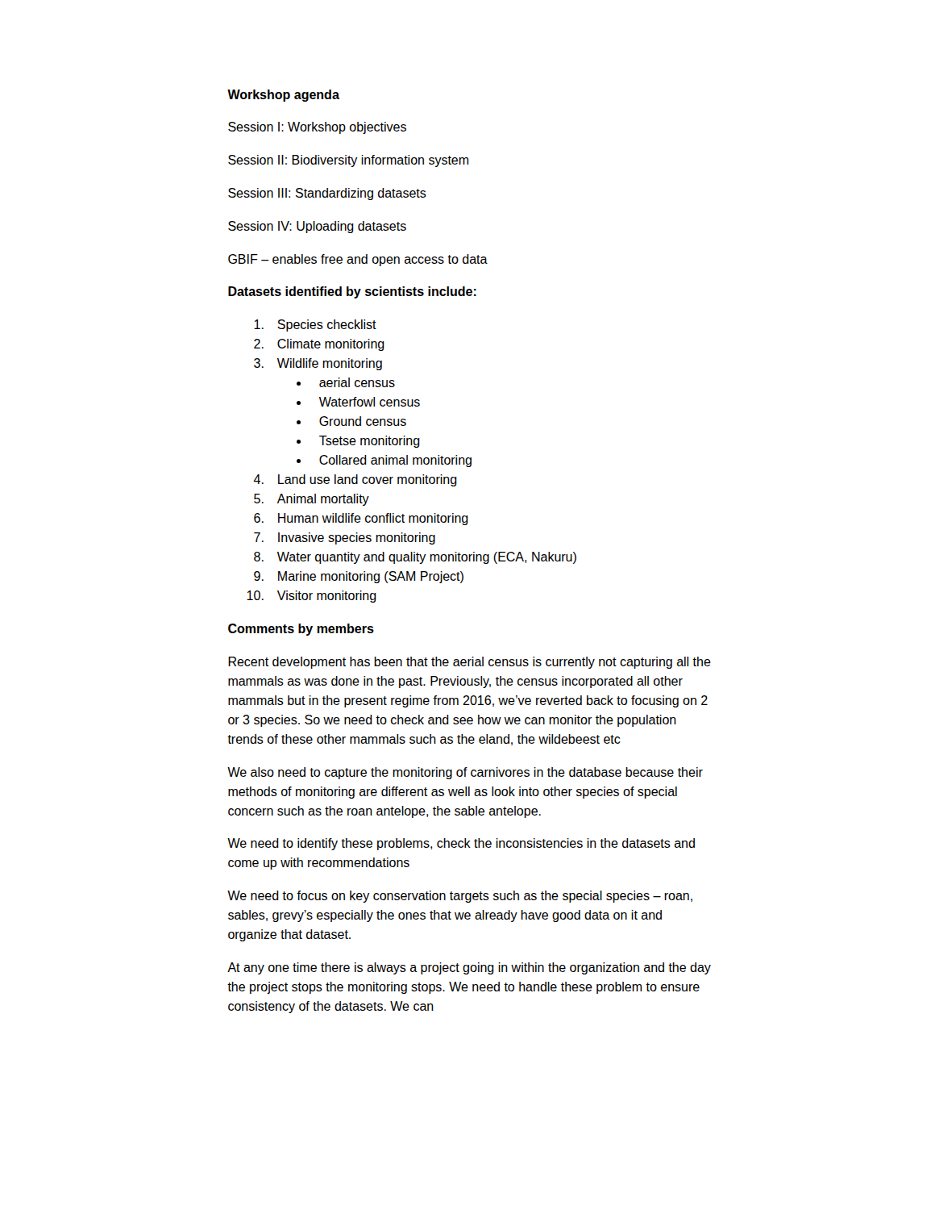Workshop agenda
Session I: Workshop objectives
Session II: Biodiversity information system
Session III: Standardizing datasets
Session IV: Uploading datasets
GBIF – enables free and open access to data
Datasets identified by scientists include:
Species checklist
Climate monitoring
Wildlife monitoring
aerial census
Waterfowl census
Ground census
Tsetse monitoring
Collared animal monitoring
Land use land cover monitoring
Animal mortality
Human wildlife conflict monitoring
Invasive species monitoring
Water quantity and quality monitoring (ECA, Nakuru)
Marine monitoring (SAM Project)
Visitor monitoring
Comments by members
Recent development has been that the aerial census is currently not capturing all the mammals as was done in the past. Previously, the census incorporated all other mammals but in the present regime from 2016, we’ve reverted back to focusing on 2 or 3 species. So we need to check and see how we can monitor the population trends of these other mammals such as the eland, the wildebeest etc
We also need to capture the monitoring of carnivores in the database because their methods of monitoring are different as well as look into other species of special concern such as the roan antelope, the sable antelope.
We need to identify these problems, check the inconsistencies in the datasets and come up with recommendations
We need to focus on key conservation targets such as the special species – roan, sables, grevy’s especially the ones that we already have good data on it and organize that dataset.
At any one time there is always a project going in within the organization and the day the project stops the monitoring stops. We need to handle these problem to ensure consistency of the datasets. We can